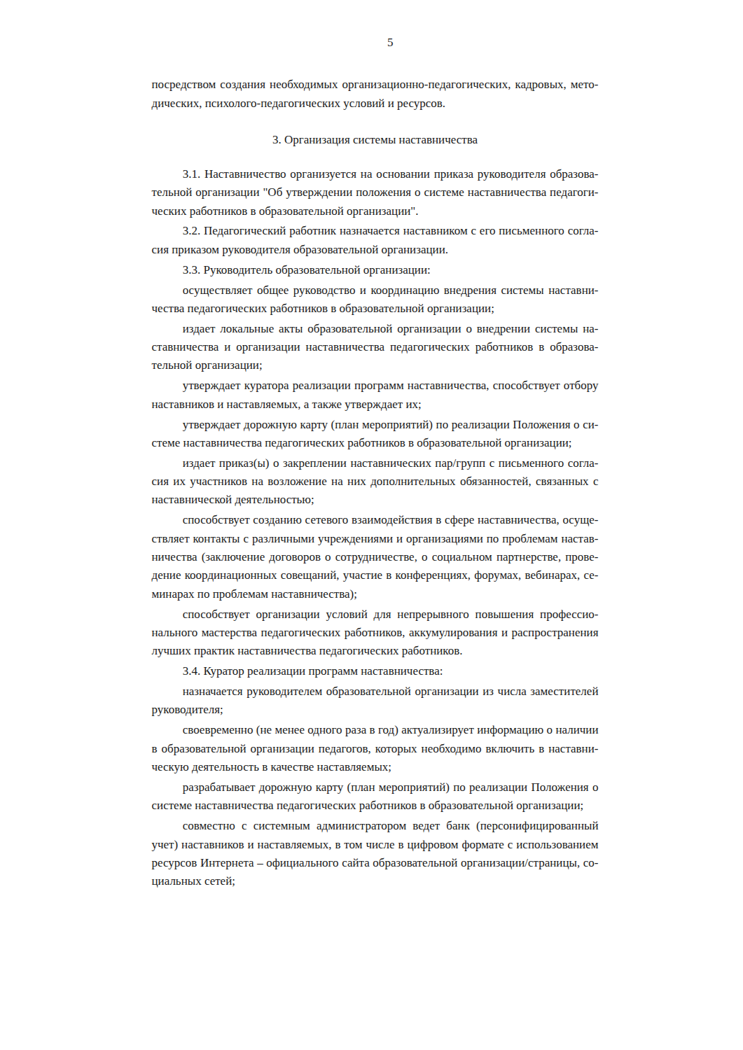5
посредством создания необходимых организационно-педагогических, кадровых, методических, психолого-педагогических условий и ресурсов.
3. Организация системы наставничества
3.1. Наставничество организуется на основании приказа руководителя образовательной организации "Об утверждении положения о системе наставничества педагогических работников в образовательной организации".
3.2. Педагогический работник назначается наставником с его письменного согласия приказом руководителя образовательной организации.
3.3. Руководитель образовательной организации:
осуществляет общее руководство и координацию внедрения системы наставничества педагогических работников в образовательной организации;
издает локальные акты образовательной организации о внедрении системы наставничества и организации наставничества педагогических работников в образовательной организации;
утверждает куратора реализации программ наставничества, способствует отбору наставников и наставляемых, а также утверждает их;
утверждает дорожную карту (план мероприятий) по реализации Положения о системе наставничества педагогических работников в образовательной организации;
издает приказ(ы) о закреплении наставнических пар/групп с письменного согласия их участников на возложение на них дополнительных обязанностей, связанных с наставнической деятельностью;
способствует созданию сетевого взаимодействия в сфере наставничества, осуществляет контакты с различными учреждениями и организациями по проблемам наставничества (заключение договоров о сотрудничестве, о социальном партнерстве, проведение координационных совещаний, участие в конференциях, форумах, вебинарах, семинарах по проблемам наставничества);
способствует организации условий для непрерывного повышения профессионального мастерства педагогических работников, аккумулирования и распространения лучших практик наставничества педагогических работников.
3.4. Куратор реализации программ наставничества:
назначается руководителем образовательной организации из числа заместителей руководителя;
своевременно (не менее одного раза в год) актуализирует информацию о наличии в образовательной организации педагогов, которых необходимо включить в наставническую деятельность в качестве наставляемых;
разрабатывает дорожную карту (план мероприятий) по реализации Положения о системе наставничества педагогических работников в образовательной организации;
совместно с системным администратором ведет банк (персонифицированный учет) наставников и наставляемых, в том числе в цифровом формате с использованием ресурсов Интернета – официального сайта образовательной организации/страницы, социальных сетей;